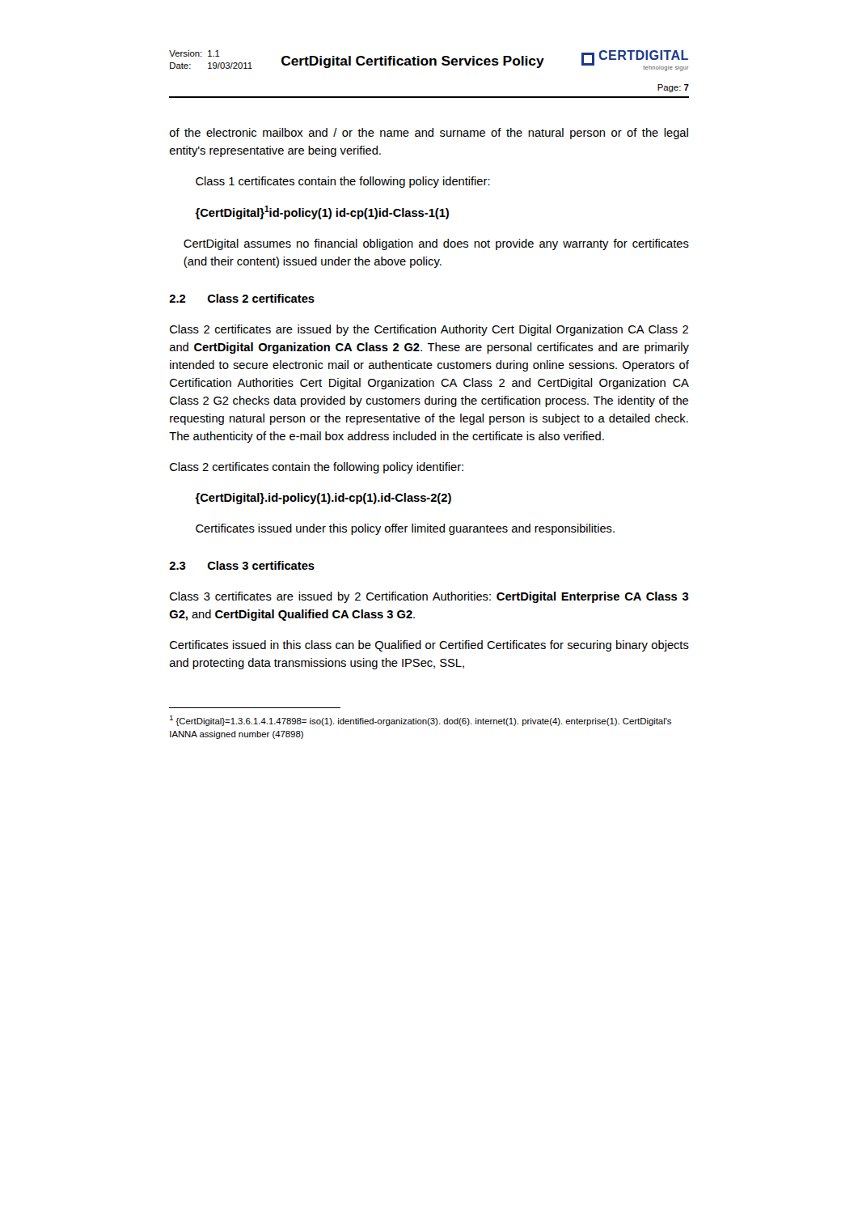| Version: | 1.1 |
| Date: | 19/03/2011 |
CertDigital Certification Services Policy
CERTDIGITAL
tehnologie sigur
Page: 7
of the electronic mailbox and / or the name and surname of the natural person or of the legal entity's representative are being verified.
Class 1 certificates contain the following policy identifier:
{CertDigital}1id-policy(1) id-cp(1)id-Class-1(1)
CertDigital assumes no financial obligation and does not provide any warranty for certificates (and their content) issued under the above policy.
2.2 Class 2 certificates
Class 2 certificates are issued by the Certification Authority Cert Digital Organization CA Class 2 and CertDigital Organization CA Class 2 G2. These are personal certificates and are primarily intended to secure electronic mail or authenticate customers during online sessions. Operators of Certification Authorities Cert Digital Organization CA Class 2 and CertDigital Organization CA Class 2 G2 checks data provided by customers during the certification process. The identity of the requesting natural person or the representative of the legal person is subject to a detailed check. The authenticity of the e-mail box address included in the certificate is also verified.
Class 2 certificates contain the following policy identifier:
{CertDigital}.id-policy(1).id-cp(1).id-Class-2(2)
Certificates issued under this policy offer limited guarantees and responsibilities.
2.3 Class 3 certificates
Class 3 certificates are issued by 2 Certification Authorities: CertDigital Enterprise CA Class 3 G2, and CertDigital Qualified CA Class 3 G2.
Certificates issued in this class can be Qualified or Certified Certificates for securing binary objects and protecting data transmissions using the IPSec, SSL,
1 {CertDigital}=1.3.6.1.4.1.47898= iso(1). identified-organization(3). dod(6). internet(1). private(4). enterprise(1). CertDigital's IANNA assigned number (47898)